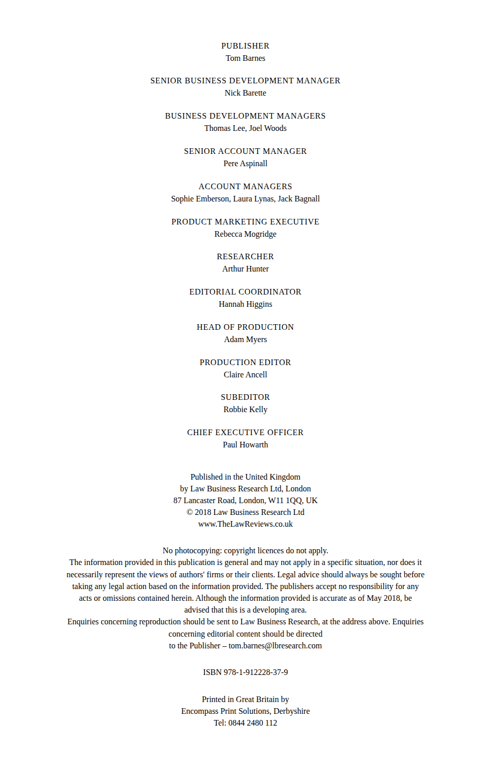PUBLISHER
Tom Barnes
SENIOR BUSINESS DEVELOPMENT MANAGER
Nick Barette
BUSINESS DEVELOPMENT MANAGERS
Thomas Lee, Joel Woods
SENIOR ACCOUNT MANAGER
Pere Aspinall
ACCOUNT MANAGERS
Sophie Emberson, Laura Lynas, Jack Bagnall
PRODUCT MARKETING EXECUTIVE
Rebecca Mogridge
RESEARCHER
Arthur Hunter
EDITORIAL COORDINATOR
Hannah Higgins
HEAD OF PRODUCTION
Adam Myers
PRODUCTION EDITOR
Claire Ancell
SUBEDITOR
Robbie Kelly
CHIEF EXECUTIVE OFFICER
Paul Howarth
Published in the United Kingdom
by Law Business Research Ltd, London
87 Lancaster Road, London, W11 1QQ, UK
© 2018 Law Business Research Ltd
www.TheLawReviews.co.uk
No photocopying: copyright licences do not apply.
The information provided in this publication is general and may not apply in a specific situation, nor does it necessarily represent the views of authors' firms or their clients. Legal advice should always be sought before taking any legal action based on the information provided. The publishers accept no responsibility for any acts or omissions contained herein. Although the information provided is accurate as of May 2018, be advised that this is a developing area.
Enquiries concerning reproduction should be sent to Law Business Research, at the address above. Enquiries concerning editorial content should be directed
to the Publisher – tom.barnes@lbresearch.com
ISBN 978-1-912228-37-9
Printed in Great Britain by
Encompass Print Solutions, Derbyshire
Tel: 0844 2480 112